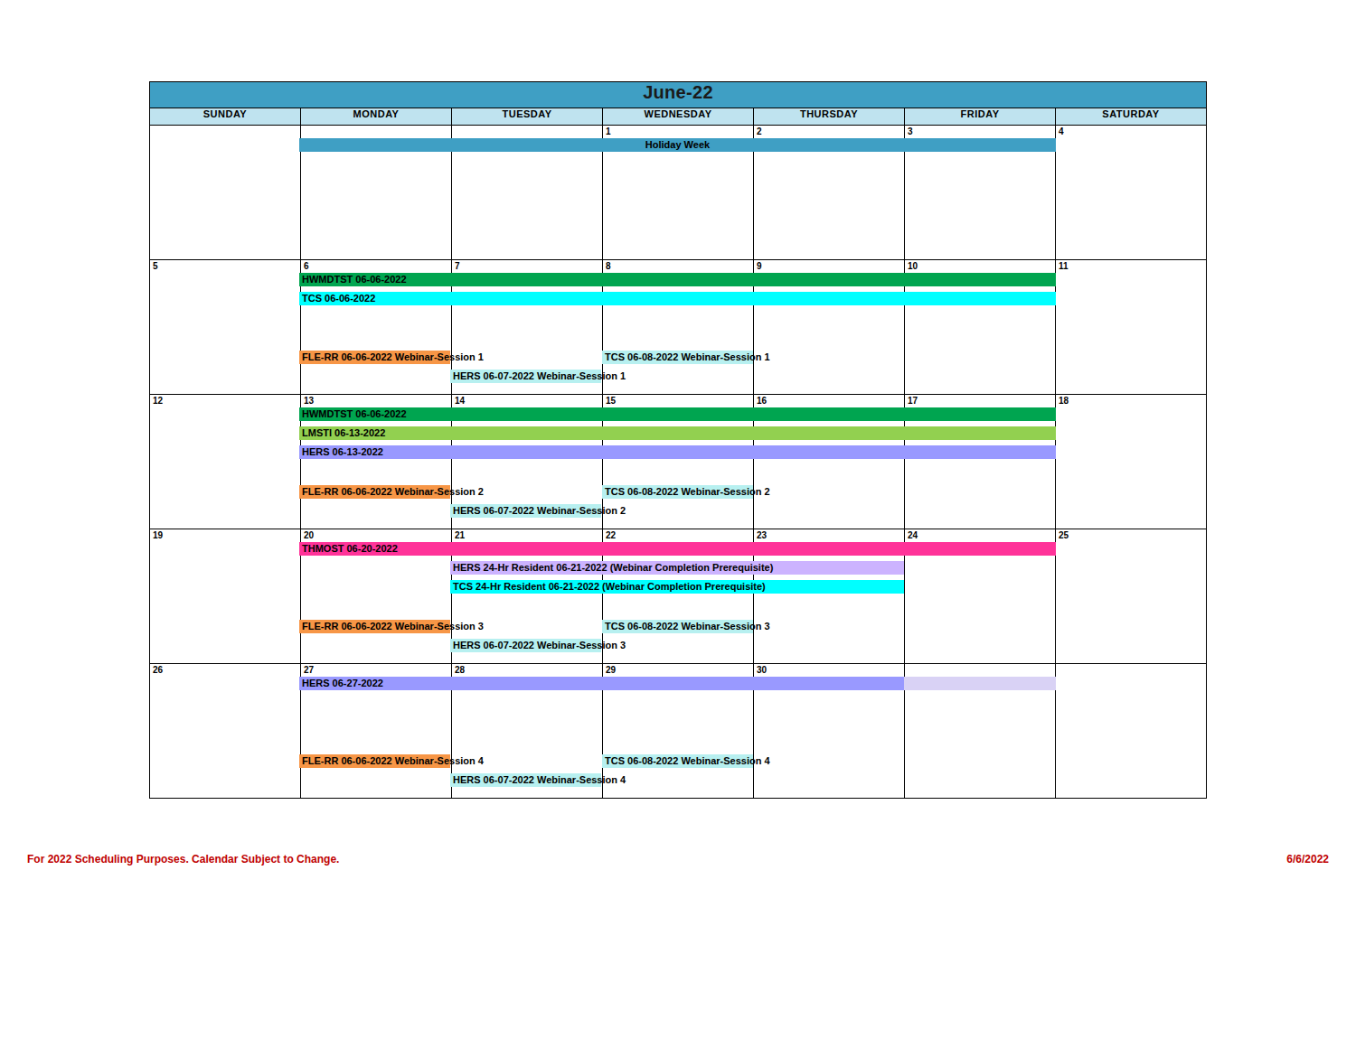| June-22 |
| --- |
| SUNDAY | MONDAY | TUESDAY | WEDNESDAY | THURSDAY | FRIDAY | SATURDAY |
| | | | 1 | 2 | 3 | 4 Holiday Week |
| 5 | 6 | 7 | 8 | 9 | 10 | 11 HWMDTST 06-06-2022 TCS 06-06-2022 FLE-RR 06-06-2022 Webinar-Session 1 TCS 06-08-2022 Webinar-Session 1 HERS 06-07-2022 Webinar-Session 1 |
| 12 | 13 | 14 | 15 | 16 | 17 | 18 HWMDTST 06-06-2022 LMSTI 06-13-2022 HERS 06-13-2022 FLE-RR 06-06-2022 Webinar-Session 2 TCS 06-08-2022 Webinar-Session 2 HERS 06-07-2022 Webinar-Session 2 |
| 19 | 20 | 21 | 22 | 23 | 24 | 25 THMOST 06-20-2022 HERS 24-Hr Resident 06-21-2022 (Webinar Completion Prerequisite) TCS 24-Hr Resident 06-21-2022 (Webinar Completion Prerequisite) FLE-RR 06-06-2022 Webinar-Session 3 TCS 06-08-2022 Webinar-Session 3 HERS 06-07-2022 Webinar-Session 3 |
| 26 | 27 | 28 | 29 | 30 | | HERS 06-27-2022 FLE-RR 06-06-2022 Webinar-Session 4 TCS 06-08-2022 Webinar-Session 4 HERS 06-07-2022 Webinar-Session 4 |
For 2022 Scheduling Purposes. Calendar Subject to Change.
6/6/2022